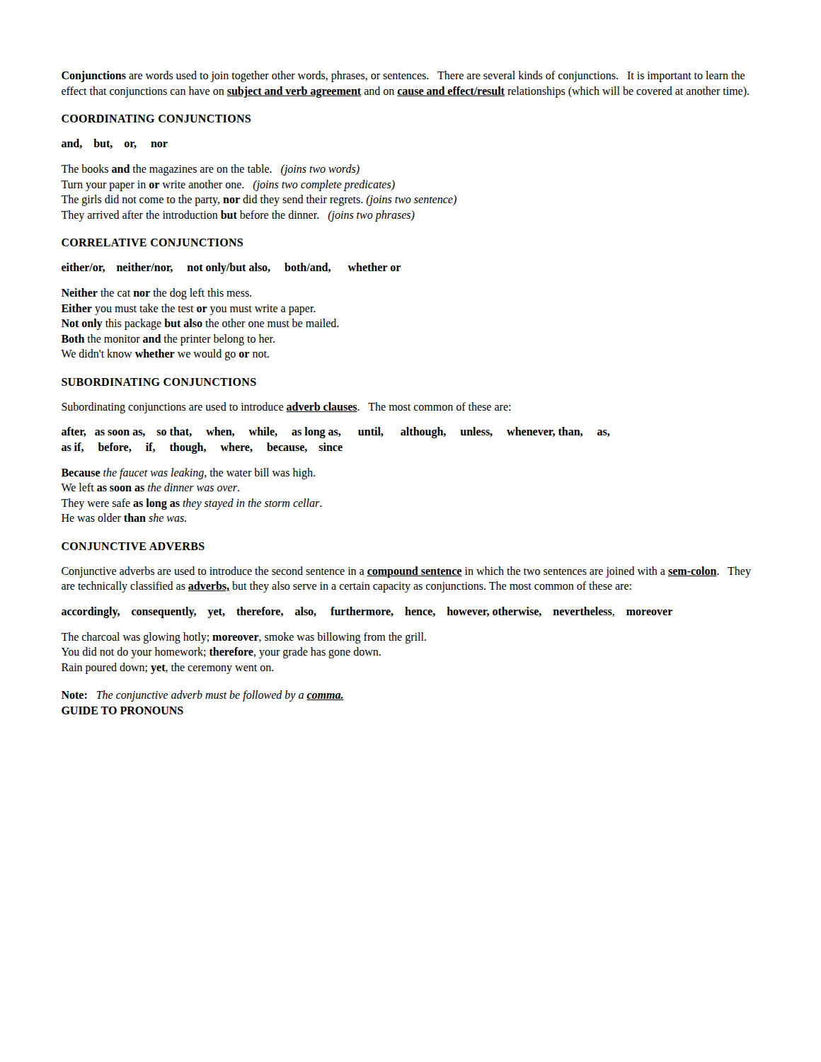Conjunctions are words used to join together other words, phrases, or sentences. There are several kinds of conjunctions. It is important to learn the effect that conjunctions can have on subject and verb agreement and on cause and effect/result relationships (which will be covered at another time).
Coordinating Conjunctions
and, but, or, nor
The books and the magazines are on the table. (joins two words)
Turn your paper in or write another one. (joins two complete predicates)
The girls did not come to the party, nor did they send their regrets. (joins two sentence)
They arrived after the introduction but before the dinner. (joins two phrases)
Correlative Conjunctions
either/or, neither/nor, not only/but also, both/and, whether or
Neither the cat nor the dog left this mess.
Either you must take the test or you must write a paper.
Not only this package but also the other one must be mailed.
Both the monitor and the printer belong to her.
We didn't know whether we would go or not.
Subordinating Conjunctions
Subordinating conjunctions are used to introduce adverb clauses. The most common of these are:
after, as soon as, so that, when, while, as long as, until, although, unless, whenever, than, as,
as if, before, if, though, where, because, since
Because the faucet was leaking, the water bill was high.
We left as soon as the dinner was over.
They were safe as long as they stayed in the storm cellar.
He was older than she was.
Conjunctive Adverbs
Conjunctive adverbs are used to introduce the second sentence in a compound sentence in which the two sentences are joined with a sem-colon. They are technically classified as adverbs, but they also serve in a certain capacity as conjunctions. The most common of these are:
accordingly, consequently, yet, therefore, also, furthermore, hence, however, otherwise, nevertheless, moreover
The charcoal was glowing hotly; moreover, smoke was billowing from the grill.
You did not do your homework; therefore, your grade has gone down.
Rain poured down; yet, the ceremony went on.
Note: The conjunctive adverb must be followed by a comma.
Guide to Pronouns